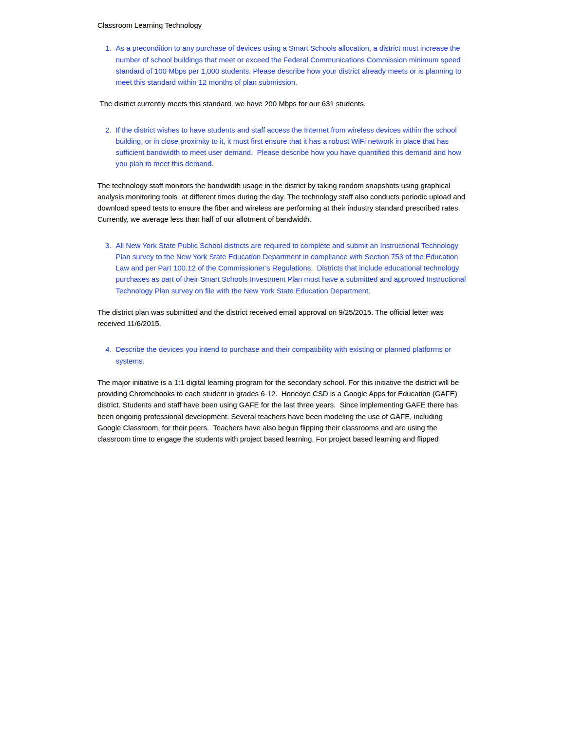Classroom Learning Technology
As a precondition to any purchase of devices using a Smart Schools allocation, a district must increase the number of school buildings that meet or exceed the Federal Communications Commission minimum speed standard of 100 Mbps per 1,000 students. Please describe how your district already meets or is planning to meet this standard within 12 months of plan submission.
The district currently meets this standard, we have 200 Mbps for our 631 students.
If the district wishes to have students and staff access the Internet from wireless devices within the school building, or in close proximity to it, it must first ensure that it has a robust WiFi network in place that has sufficient bandwidth to meet user demand. Please describe how you have quantified this demand and how you plan to meet this demand.
The technology staff monitors the bandwidth usage in the district by taking random snapshots using graphical analysis monitoring tools at different times during the day. The technology staff also conducts periodic upload and download speed tests to ensure the fiber and wireless are performing at their industry standard prescribed rates. Currently, we average less than half of our allotment of bandwidth.
All New York State Public School districts are required to complete and submit an Instructional Technology Plan survey to the New York State Education Department in compliance with Section 753 of the Education Law and per Part 100.12 of the Commissioner’s Regulations. Districts that include educational technology purchases as part of their Smart Schools Investment Plan must have a submitted and approved Instructional Technology Plan survey on file with the New York State Education Department.
The district plan was submitted and the district received email approval on 9/25/2015. The official letter was received 11/6/2015.
Describe the devices you intend to purchase and their compatibility with existing or planned platforms or systems.
The major initiative is a 1:1 digital learning program for the secondary school. For this initiative the district will be providing Chromebooks to each student in grades 6-12. Honeoye CSD is a Google Apps for Education (GAFE) district. Students and staff have been using GAFE for the last three years. Since implementing GAFE there has been ongoing professional development. Several teachers have been modeling the use of GAFE, including Google Classroom, for their peers. Teachers have also begun flipping their classrooms and are using the classroom time to engage the students with project based learning. For project based learning and flipped